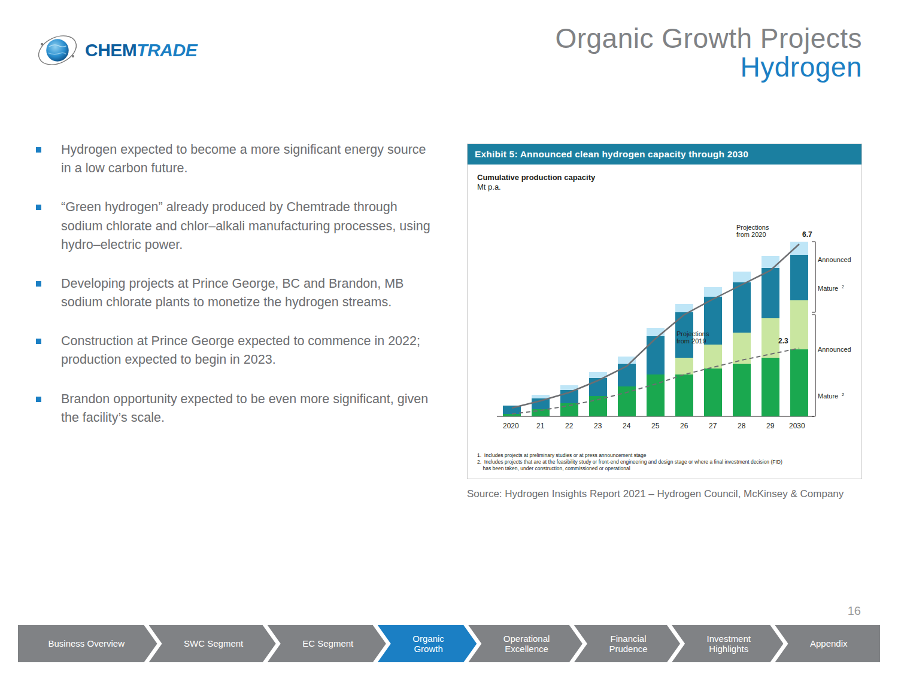CHEMTRADE
Organic Growth Projects
Hydrogen
Hydrogen expected to become a more significant energy source in a low carbon future.
“Green hydrogen” already produced by Chemtrade through sodium chlorate and chlor–alkali manufacturing processes, using hydro–electric power.
Developing projects at Prince George, BC and Brandon, MB sodium chlorate plants to monetize the hydrogen streams.
Construction at Prince George expected to commence in 2022; production expected to begin in 2023.
Brandon opportunity expected to be even more significant, given the facility’s scale.
Exhibit 5: Announced clean hydrogen capacity through 2030
Cumulative production capacityMt p.a.
Projections from 2020 6.7 Projections from 2019 2.3 Announced 1 Mature 2 Announced 1 Mature 2 2020 21 22 23 24 25 26 27 28 29 2030
1. Includes projects at preliminary studies or at press announcement stage
2. Includes projects that are at the feasibility study or front-end engineering and design stage or where a final investment decision (FID)
has been taken, under construction, commissioned or operational
Source: Hydrogen Insights Report 2021 – Hydrogen Council, McKinsey & Company
16
Business Overview
SWC Segment
EC Segment
Organic
Growth
Operational
Excellence
Financial
Prudence
Investment
Highlights
Appendix